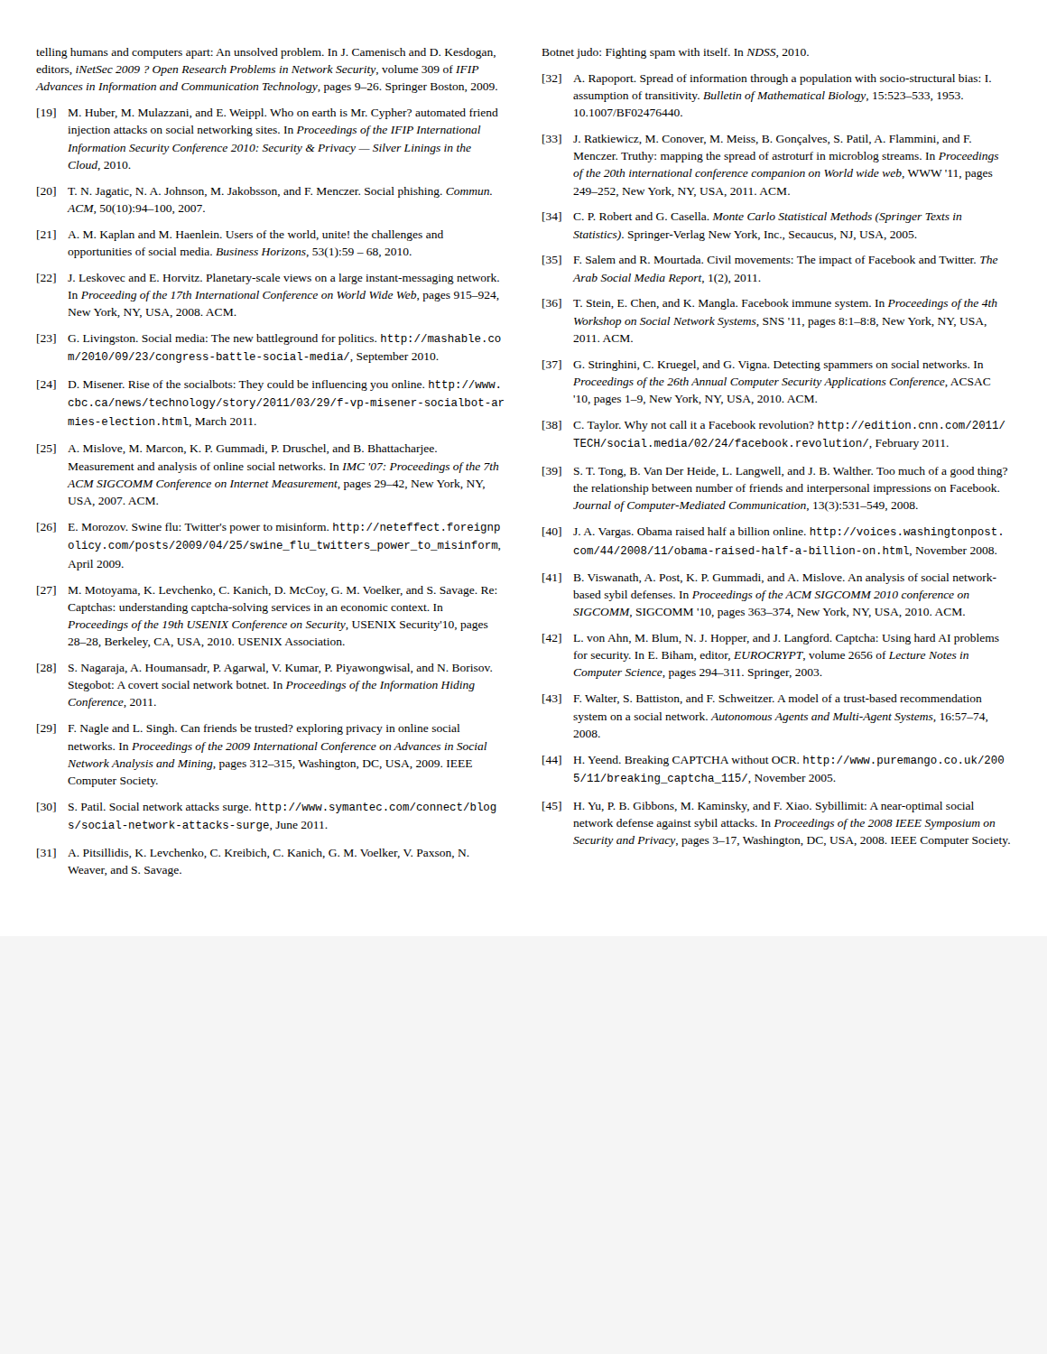telling humans and computers apart: An unsolved problem. In J. Camenisch and D. Kesdogan, editors, iNetSec 2009 ? Open Research Problems in Network Security, volume 309 of IFIP Advances in Information and Communication Technology, pages 9–26. Springer Boston, 2009.
[19] M. Huber, M. Mulazzani, and E. Weippl. Who on earth is Mr. Cypher? automated friend injection attacks on social networking sites. In Proceedings of the IFIP International Information Security Conference 2010: Security & Privacy — Silver Linings in the Cloud, 2010.
[20] T. N. Jagatic, N. A. Johnson, M. Jakobsson, and F. Menczer. Social phishing. Commun. ACM, 50(10):94–100, 2007.
[21] A. M. Kaplan and M. Haenlein. Users of the world, unite! the challenges and opportunities of social media. Business Horizons, 53(1):59 – 68, 2010.
[22] J. Leskovec and E. Horvitz. Planetary-scale views on a large instant-messaging network. In Proceeding of the 17th International Conference on World Wide Web, pages 915–924, New York, NY, USA, 2008. ACM.
[23] G. Livingston. Social media: The new battleground for politics. http://mashable.com/2010/09/23/congress-battle-social-media/, September 2010.
[24] D. Misener. Rise of the socialbots: They could be influencing you online. http://www.cbc.ca/news/technology/story/2011/03/29/f-vp-misener-socialbot-armies-election.html, March 2011.
[25] A. Mislove, M. Marcon, K. P. Gummadi, P. Druschel, and B. Bhattacharjee. Measurement and analysis of online social networks. In IMC '07: Proceedings of the 7th ACM SIGCOMM Conference on Internet Measurement, pages 29–42, New York, NY, USA, 2007. ACM.
[26] E. Morozov. Swine flu: Twitter's power to misinform. http://neteffect.foreignpolicy.com/posts/2009/04/25/swine_flu_twitters_power_to_misinform, April 2009.
[27] M. Motoyama, K. Levchenko, C. Kanich, D. McCoy, G. M. Voelker, and S. Savage. Re: Captchas: understanding captcha-solving services in an economic context. In Proceedings of the 19th USENIX Conference on Security, USENIX Security'10, pages 28–28, Berkeley, CA, USA, 2010. USENIX Association.
[28] S. Nagaraja, A. Houmansadr, P. Agarwal, V. Kumar, P. Piyawongwisal, and N. Borisov. Stegobot: A covert social network botnet. In Proceedings of the Information Hiding Conference, 2011.
[29] F. Nagle and L. Singh. Can friends be trusted? exploring privacy in online social networks. In Proceedings of the 2009 International Conference on Advances in Social Network Analysis and Mining, pages 312–315, Washington, DC, USA, 2009. IEEE Computer Society.
[30] S. Patil. Social network attacks surge. http://www.symantec.com/connect/blogs/social-network-attacks-surge, June 2011.
[31] A. Pitsillidis, K. Levchenko, C. Kreibich, C. Kanich, G. M. Voelker, V. Paxson, N. Weaver, and S. Savage.
Botnet judo: Fighting spam with itself. In NDSS, 2010.
[32] A. Rapoport. Spread of information through a population with socio-structural bias: I. assumption of transitivity. Bulletin of Mathematical Biology, 15:523–533, 1953. 10.1007/BF02476440.
[33] J. Ratkiewicz, M. Conover, M. Meiss, B. Gonçalves, S. Patil, A. Flammini, and F. Menczer. Truthy: mapping the spread of astroturf in microblog streams. In Proceedings of the 20th international conference companion on World wide web, WWW '11, pages 249–252, New York, NY, USA, 2011. ACM.
[34] C. P. Robert and G. Casella. Monte Carlo Statistical Methods (Springer Texts in Statistics). Springer-Verlag New York, Inc., Secaucus, NJ, USA, 2005.
[35] F. Salem and R. Mourtada. Civil movements: The impact of Facebook and Twitter. The Arab Social Media Report, 1(2), 2011.
[36] T. Stein, E. Chen, and K. Mangla. Facebook immune system. In Proceedings of the 4th Workshop on Social Network Systems, SNS '11, pages 8:1–8:8, New York, NY, USA, 2011. ACM.
[37] G. Stringhini, C. Kruegel, and G. Vigna. Detecting spammers on social networks. In Proceedings of the 26th Annual Computer Security Applications Conference, ACSAC '10, pages 1–9, New York, NY, USA, 2010. ACM.
[38] C. Taylor. Why not call it a Facebook revolution? http://edition.cnn.com/2011/TECH/social.media/02/24/facebook.revolution/, February 2011.
[39] S. T. Tong, B. Van Der Heide, L. Langwell, and J. B. Walther. Too much of a good thing? the relationship between number of friends and interpersonal impressions on Facebook. Journal of Computer-Mediated Communication, 13(3):531–549, 2008.
[40] J. A. Vargas. Obama raised half a billion online. http://voices.washingtonpost.com/44/2008/11/obama-raised-half-a-billion-on.html, November 2008.
[41] B. Viswanath, A. Post, K. P. Gummadi, and A. Mislove. An analysis of social network-based sybil defenses. In Proceedings of the ACM SIGCOMM 2010 conference on SIGCOMM, SIGCOMM '10, pages 363–374, New York, NY, USA, 2010. ACM.
[42] L. von Ahn, M. Blum, N. J. Hopper, and J. Langford. Captcha: Using hard AI problems for security. In E. Biham, editor, EUROCRYPT, volume 2656 of Lecture Notes in Computer Science, pages 294–311. Springer, 2003.
[43] F. Walter, S. Battiston, and F. Schweitzer. A model of a trust-based recommendation system on a social network. Autonomous Agents and Multi-Agent Systems, 16:57–74, 2008.
[44] H. Yeend. Breaking CAPTCHA without OCR. http://www.puremango.co.uk/2005/11/breaking_captcha_115/, November 2005.
[45] H. Yu, P. B. Gibbons, M. Kaminsky, and F. Xiao. Sybillimit: A near-optimal social network defense against sybil attacks. In Proceedings of the 2008 IEEE Symposium on Security and Privacy, pages 3–17, Washington, DC, USA, 2008. IEEE Computer Society.